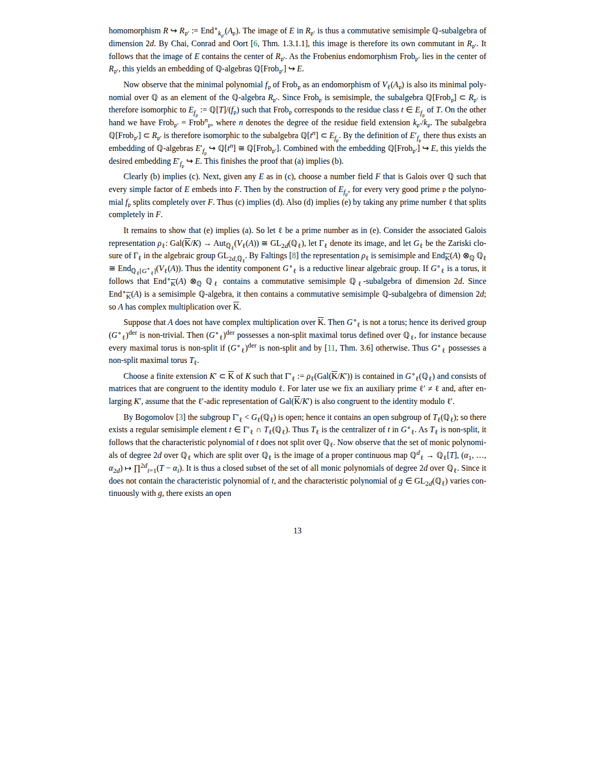homomorphism R ↪ R𝔭′ := End∘k𝔭′(A𝔭). The image of E in R𝔭′ is thus a commutative semisimple ℚ-subalgebra of dimension 2d. By Chai, Conrad and Oort [6, Thm. 1.3.1.1], this image is therefore its own commutant in R𝔭′. It follows that the image of E contains the center of R𝔭′. As the Frobenius endomorphism Frob𝔭′ lies in the center of R𝔭′, this yields an embedding of ℚ-algebras ℚ[Frob𝔭′] ↪ E.
Now observe that the minimal polynomial f𝔭 of Frob𝔭 as an endomorphism of Vℓ(A𝔭) is also its minimal polynomial over ℚ as an element of the ℚ-algebra R𝔭′. Since Frob𝔭 is semisimple, the subalgebra ℚ[Frob𝔭] ⊂ R𝔭′ is therefore isomorphic to Ef𝔭 := ℚ[T]/(f𝔭) such that Frob𝔭 corresponds to the residue class t ∈ Ef𝔭 of T. On the other hand we have Frob𝔭′ = Frobn𝔭, where n denotes the degree of the residue field extension k𝔭′/k𝔭. The subalgebra ℚ[Frob𝔭′] ⊂ R𝔭′ is therefore isomorphic to the subalgebra ℚ[tn] ⊂ Ef𝔭. By the definition of E′f𝔭 there thus exists an embedding of ℚ-algebras E′f𝔭 ↪ ℚ[tn] ≅ ℚ[Frob𝔭′]. Combined with the embedding ℚ[Frob𝔭′] ↪ E, this yields the desired embedding E′f𝔭 ↪ E. This finishes the proof that (a) implies (b).
Clearly (b) implies (c). Next, given any E as in (c), choose a number field F that is Galois over ℚ such that every simple factor of E embeds into F. Then by the construction of Ef𝔭, for every very good prime 𝔭 the polynomial f𝔭 splits completely over F. Thus (c) implies (d). Also (d) implies (e) by taking any prime number ℓ that splits completely in F.
It remains to show that (e) implies (a). So let ℓ be a prime number as in (e). Consider the associated Galois representation ρℓ: Gal(K/K) → Autℚℓ(Vℓ(A)) ≅ GL2d(ℚℓ), let Γℓ denote its image, and let Gℓ be the Zariski closure of Γℓ in the algebraic group GL2d,ℚℓ. By Faltings [8] the representation ρℓ is semisimple and EndK(A) ⊗ℚ ℚℓ ≅ Endℚℓ[G∘ℓ](Vℓ(A)). Thus the identity component G∘ℓ is a reductive linear algebraic group. If G∘ℓ is a torus, it follows that End∘K(A) ⊗ℚ ℚℓ contains a commutative semisimple ℚℓ-subalgebra of dimension 2d. Since End∘K(A) is a semisimple ℚ-algebra, it then contains a commutative semisimple ℚ-subalgebra of dimension 2d; so A has complex multiplication over K.
Suppose that A does not have complex multiplication over K. Then G∘ℓ is not a torus; hence its derived group (G∘ℓ)der is non-trivial. Then (G∘ℓ)der possesses a non-split maximal torus defined over ℚℓ, for instance because every maximal torus is non-split if (G∘ℓ)der is non-split and by [11, Thm. 3.6] otherwise. Thus G∘ℓ possesses a non-split maximal torus Tℓ.
Choose a finite extension K′ ⊂ K of K such that Γ′ℓ := ρℓ(Gal(K/K′)) is contained in G∘ℓ(ℚℓ) and consists of matrices that are congruent to the identity modulo ℓ. For later use we fix an auxiliary prime ℓ′ ≠ ℓ and, after enlarging K′, assume that the ℓ′-adic representation of Gal(K/K′) is also congruent to the identity modulo ℓ′.
By Bogomolov [3] the subgroup Γ′ℓ < Gℓ(ℚℓ) is open; hence it contains an open subgroup of Tℓ(ℚℓ); so there exists a regular semisimple element t ∈ Γ′ℓ ∩ Tℓ(ℚℓ). Thus Tℓ is the centralizer of t in G∘ℓ. As Tℓ is non-split, it follows that the characteristic polynomial of t does not split over ℚℓ. Now observe that the set of monic polynomials of degree 2d over ℚℓ which are split over ℚℓ is the image of a proper continuous map ℚdℓ → ℚℓ[T], (α1, …, α2d) ↦ ∏2di=1(T − αi). It is thus a closed subset of the set of all monic polynomials of degree 2d over ℚℓ. Since it does not contain the characteristic polynomial of t, and the characteristic polynomial of g ∈ GL2d(ℚℓ) varies continuously with g, there exists an open
13